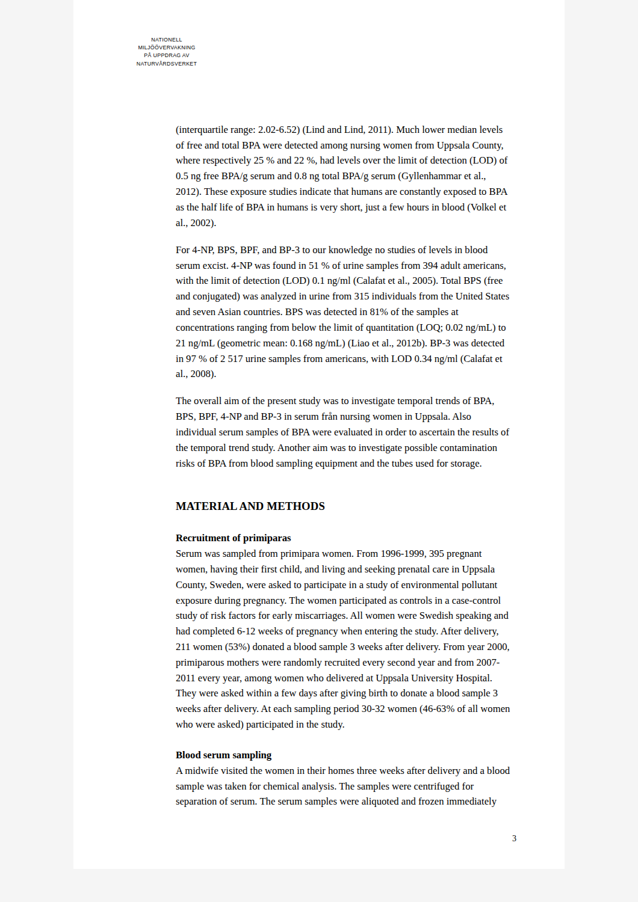Nationell
Miljöövervakning
på uppdrag av
Naturvårdsverket
(interquartile range: 2.02-6.52) (Lind and Lind, 2011). Much lower median levels of free and total BPA were detected among nursing women from Uppsala County, where respectively 25 % and 22 %, had levels over the limit of detection (LOD) of 0.5 ng free BPA/g serum and 0.8 ng total BPA/g serum (Gyllenhammar et al., 2012). These exposure studies indicate that humans are constantly exposed to BPA as the half life of BPA in humans is very short, just a few hours in blood (Volkel et al., 2002).
For 4-NP, BPS, BPF, and BP-3 to our knowledge no studies of levels in blood serum excist. 4-NP was found in 51 % of urine samples from 394 adult americans, with the limit of detection (LOD) 0.1 ng/ml (Calafat et al., 2005). Total BPS (free and conjugated) was analyzed in urine from 315 individuals from the United States and seven Asian countries. BPS was detected in 81% of the samples at concentrations ranging from below the limit of quantitation (LOQ; 0.02 ng/mL) to 21 ng/mL (geometric mean: 0.168 ng/mL) (Liao et al., 2012b). BP-3 was detected in 97 % of 2 517 urine samples from americans, with LOD 0.34 ng/ml (Calafat et al., 2008).
The overall aim of the present study was to investigate temporal trends of BPA, BPS, BPF, 4-NP and BP-3 in serum från nursing women in Uppsala. Also individual serum samples of BPA were evaluated in order to ascertain the results of the temporal trend study. Another aim was to investigate possible contamination risks of BPA from blood sampling equipment and the tubes used for storage.
MATERIAL AND METHODS
Recruitment of primiparas
Serum was sampled from primipara women. From 1996-1999, 395 pregnant women, having their first child, and living and seeking prenatal care in Uppsala County, Sweden, were asked to participate in a study of environmental pollutant exposure during pregnancy. The women participated as controls in a case-control study of risk factors for early miscarriages. All women were Swedish speaking and had completed 6-12 weeks of pregnancy when entering the study. After delivery, 211 women (53%) donated a blood sample 3 weeks after delivery. From year 2000, primiparous mothers were randomly recruited every second year and from 2007-2011 every year, among women who delivered at Uppsala University Hospital. They were asked within a few days after giving birth to donate a blood sample 3 weeks after delivery. At each sampling period 30-32 women (46-63% of all women who were asked) participated in the study.
Blood serum sampling
A midwife visited the women in their homes three weeks after delivery and a blood sample was taken for chemical analysis. The samples were centrifuged for separation of serum. The serum samples were aliquoted and frozen immediately
3